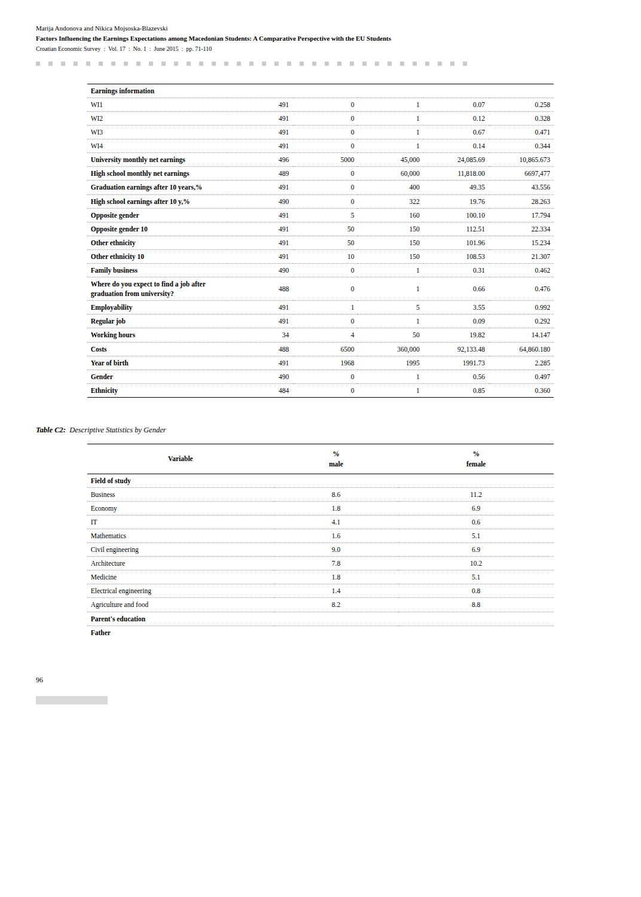Marija Andonova and Nikica Mojsoska-Blazevski
Factors Influencing the Earnings Expectations among Macedonian Students: A Comparative Perspective with the EU Students
Croatian Economic Survey : Vol. 17 : No. 1 : June 2015 : pp. 71-110
| Earnings information | | | | | |
| WI1 | 491 | 0 | 1 | 0.07 | 0.258 |
| WI2 | 491 | 0 | 1 | 0.12 | 0.328 |
| WI3 | 491 | 0 | 1 | 0.67 | 0.471 |
| WI4 | 491 | 0 | 1 | 0.14 | 0.344 |
| University monthly net earnings | 496 | 5000 | 45,000 | 24,085.69 | 10,865.673 |
| High school monthly net earnings | 489 | 0 | 60,000 | 11,818.00 | 6697,477 |
| Graduation earnings after 10 years,% | 491 | 0 | 400 | 49.35 | 43.556 |
| High school earnings after 10 y,% | 490 | 0 | 322 | 19.76 | 28.263 |
| Opposite gender | 491 | 5 | 160 | 100.10 | 17.794 |
| Opposite gender 10 | 491 | 50 | 150 | 112.51 | 22.334 |
| Other ethnicity | 491 | 50 | 150 | 101.96 | 15.234 |
| Other ethnicity 10 | 491 | 10 | 150 | 108.53 | 21.307 |
| Family business | 490 | 0 | 1 | 0.31 | 0.462 |
| Where do you expect to find a job after graduation from university? | 488 | 0 | 1 | 0.66 | 0.476 |
| Employability | 491 | 1 | 5 | 3.55 | 0.992 |
| Regular job | 491 | 0 | 1 | 0.09 | 0.292 |
| Working hours | 34 | 4 | 50 | 19.82 | 14.147 |
| Costs | 488 | 6500 | 360,000 | 92,133.48 | 64,860.180 |
| Year of birth | 491 | 1968 | 1995 | 1991.73 | 2.285 |
| Gender | 490 | 0 | 1 | 0.56 | 0.497 |
| Ethnicity | 484 | 0 | 1 | 0.85 | 0.360 |
Table C2: Descriptive Statistics by Gender
| Variable | % male | % female |
| --- | --- | --- |
| Field of study | | |
| Business | 8.6 | 11.2 |
| Economy | 1.8 | 6.9 |
| IT | 4.1 | 0.6 |
| Mathematics | 1.6 | 5.1 |
| Civil engineering | 9.0 | 6.9 |
| Architecture | 7.8 | 10.2 |
| Medicine | 1.8 | 5.1 |
| Electrical engineering | 1.4 | 0.8 |
| Agriculture and food | 8.2 | 8.8 |
| Parent's education | | |
| Father | | |
96